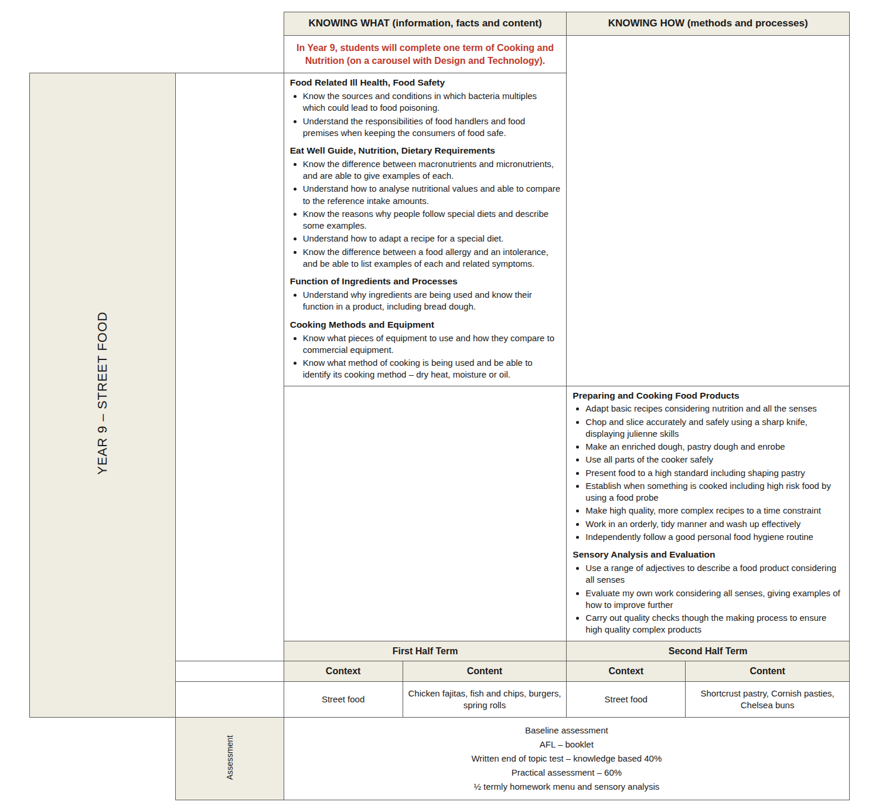| | KNOWING WHAT (information, facts and content) | KNOWING HOW (methods and processes) |
| | In Year 9, students will complete one term of Cooking and Nutrition (on a carousel with Design and Technology). | |
| YEAR 9 – STREET FOOD | | Food Related Ill Health, Food Safety Know the sources and conditions in which bacteria multiples which could lead to food poisoning. Understand the responsibilities of food handlers and food premises when keeping the consumers of food safe. Eat Well Guide, Nutrition, Dietary Requirements Know the difference between macronutrients and micronutrients, and are able to give examples of each. Understand how to analyse nutritional values and able to compare to the reference intake amounts. Know the reasons why people follow special diets and describe some examples. Understand how to adapt a recipe for a special diet. Know the difference between a food allergy and an intolerance, and be able to list examples of each and related symptoms. Function of Ingredients and Processes Understand why ingredients are being used and know their function in a product, including bread dough. Cooking Methods and Equipment Know what pieces of equipment to use and how they compare to commercial equipment. Know what method of cooking is being used and be able to identify its cooking method – dry heat, moisture or oil. |
| | Preparing and Cooking Food Products Adapt basic recipes considering nutrition and all the senses Chop and slice accurately and safely using a sharp knife, displaying julienne skills Make an enriched dough, pastry dough and enrobe Use all parts of the cooker safely Present food to a high standard including shaping pastry Establish when something is cooked including high risk food by using a food probe Make high quality, more complex recipes to a time constraint Work in an orderly, tidy manner and wash up effectively Independently follow a good personal food hygiene routine Sensory Analysis and Evaluation Use a range of adjectives to describe a food product considering all senses Evaluate my own work considering all senses, giving examples of how to improve further Carry out quality checks though the making process to ensure high quality complex products |
| First Half Term | Second Half Term |
| | Context | Content | Context | Content |
| | Street food | Chicken fajitas, fish and chips, burgers, spring rolls | Street food | Shortcrust pastry, Cornish pasties, Chelsea buns |
| | Assessment | Baseline assessment AFL – booklet Written end of topic test – knowledge based 40% Practical assessment – 60% ½ termly homework menu and sensory analysis |